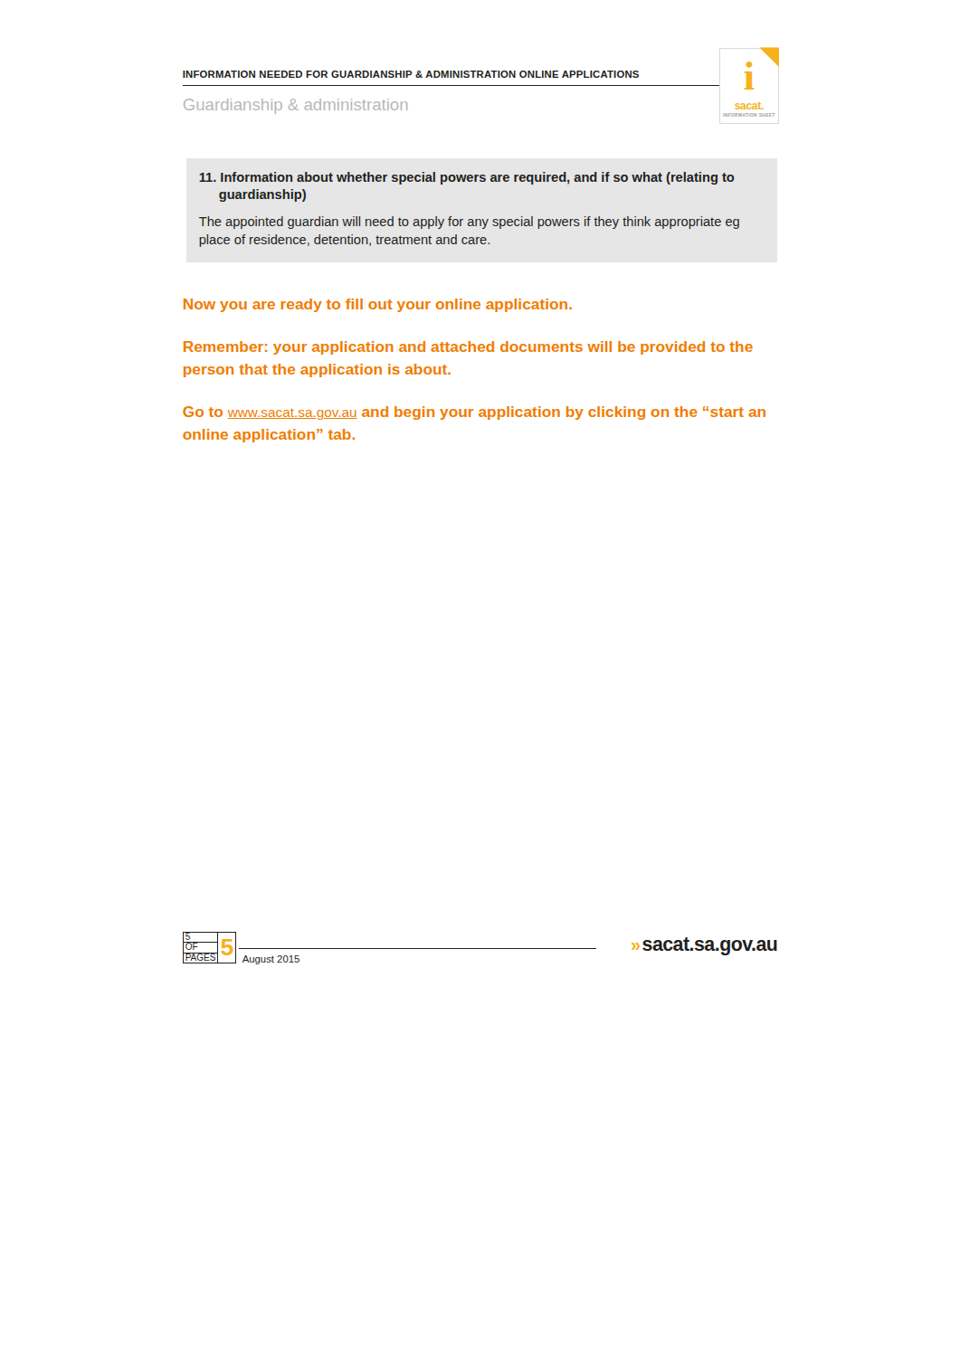i
sacat.INFORMATION SHEET
Information needed for guardianship & administration online applications
Guardianship & administration
11. Information about whether special powers are required, and if so what (relating to guardianship)
The appointed guardian will need to apply for any special powers if they think appropriate eg place of residence, detention, treatment and care.
Now you are ready to fill out your online application.
Remember: your application and attached documents will be provided to the person that the application is about.
Go to www.sacat.sa.gov.au and begin your application by clicking on the “start an online application” tab.
| 5 | 5 |
| OF |
| PAGES |
August 2015
»sacat.sa.gov.au